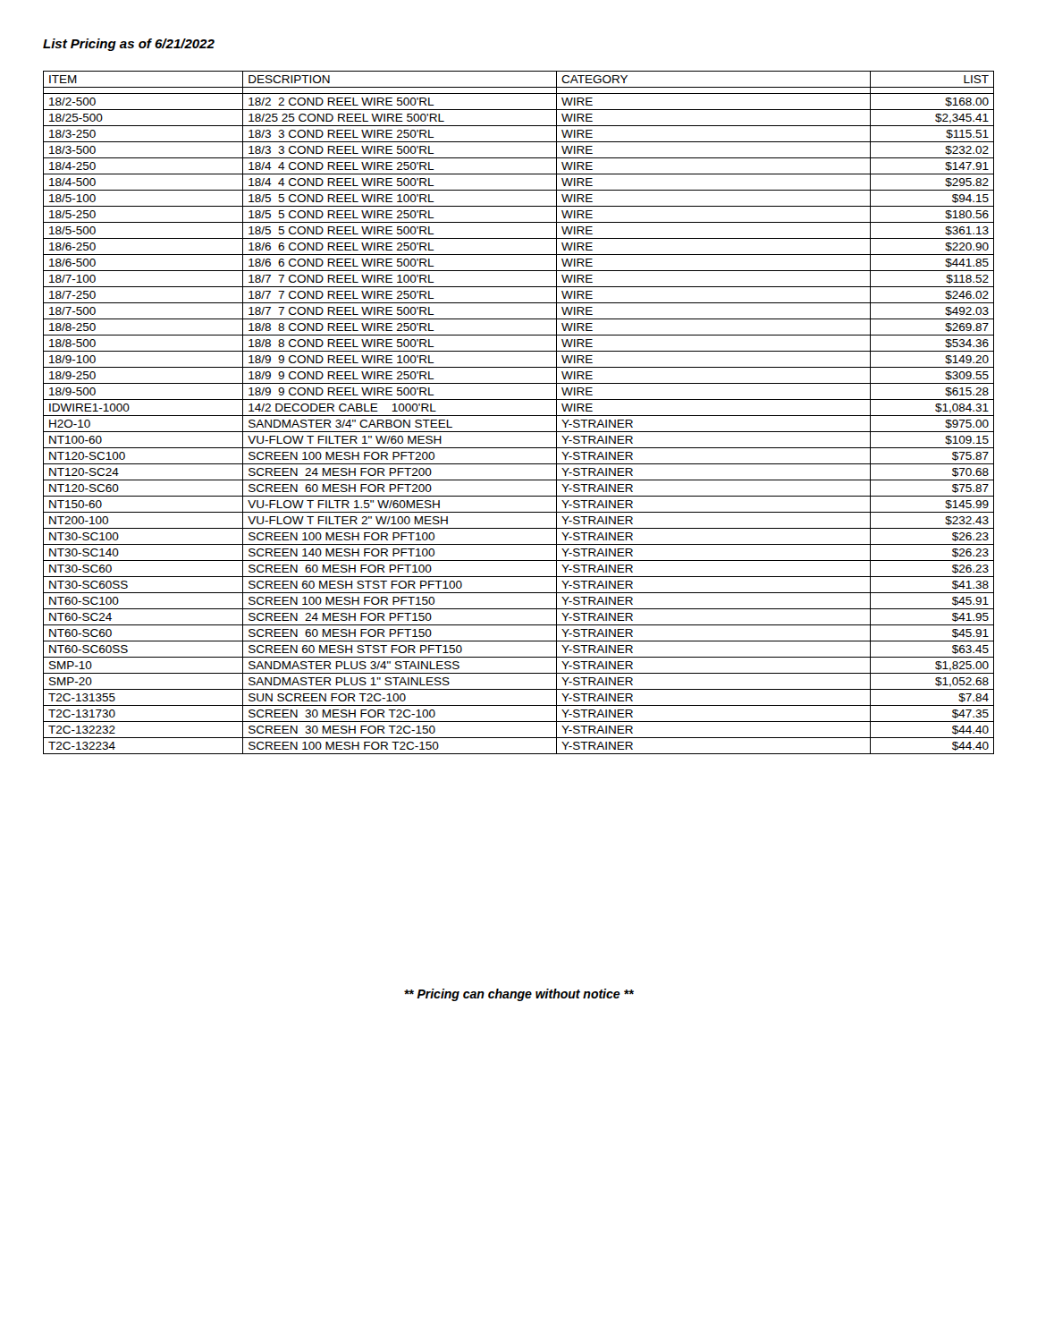List Pricing as of 6/21/2022
| ITEM | DESCRIPTION | CATEGORY | LIST |
| --- | --- | --- | --- |
| 18/2-500 | 18/2 2 COND REEL WIRE 500'RL | WIRE | $168.00 |
| 18/25-500 | 18/25 25 COND REEL WIRE 500'RL | WIRE | $2,345.41 |
| 18/3-250 | 18/3 3 COND REEL WIRE 250'RL | WIRE | $115.51 |
| 18/3-500 | 18/3 3 COND REEL WIRE 500'RL | WIRE | $232.02 |
| 18/4-250 | 18/4 4 COND REEL WIRE 250'RL | WIRE | $147.91 |
| 18/4-500 | 18/4 4 COND REEL WIRE 500'RL | WIRE | $295.82 |
| 18/5-100 | 18/5 5 COND REEL WIRE 100'RL | WIRE | $94.15 |
| 18/5-250 | 18/5 5 COND REEL WIRE 250'RL | WIRE | $180.56 |
| 18/5-500 | 18/5 5 COND REEL WIRE 500'RL | WIRE | $361.13 |
| 18/6-250 | 18/6 6 COND REEL WIRE 250'RL | WIRE | $220.90 |
| 18/6-500 | 18/6 6 COND REEL WIRE 500'RL | WIRE | $441.85 |
| 18/7-100 | 18/7 7 COND REEL WIRE 100'RL | WIRE | $118.52 |
| 18/7-250 | 18/7 7 COND REEL WIRE 250'RL | WIRE | $246.02 |
| 18/7-500 | 18/7 7 COND REEL WIRE 500'RL | WIRE | $492.03 |
| 18/8-250 | 18/8 8 COND REEL WIRE 250'RL | WIRE | $269.87 |
| 18/8-500 | 18/8 8 COND REEL WIRE 500'RL | WIRE | $534.36 |
| 18/9-100 | 18/9 9 COND REEL WIRE 100'RL | WIRE | $149.20 |
| 18/9-250 | 18/9 9 COND REEL WIRE 250'RL | WIRE | $309.55 |
| 18/9-500 | 18/9 9 COND REEL WIRE 500'RL | WIRE | $615.28 |
| IDWIRE1-1000 | 14/2 DECODER CABLE 1000'RL | WIRE | $1,084.31 |
| H2O-10 | SANDMASTER 3/4" CARBON STEEL | Y-STRAINER | $975.00 |
| NT100-60 | VU-FLOW T FILTER 1" W/60 MESH | Y-STRAINER | $109.15 |
| NT120-SC100 | SCREEN 100 MESH FOR PFT200 | Y-STRAINER | $75.87 |
| NT120-SC24 | SCREEN 24 MESH FOR PFT200 | Y-STRAINER | $70.68 |
| NT120-SC60 | SCREEN 60 MESH FOR PFT200 | Y-STRAINER | $75.87 |
| NT150-60 | VU-FLOW T FILTR 1.5" W/60MESH | Y-STRAINER | $145.99 |
| NT200-100 | VU-FLOW T FILTER 2" W/100 MESH | Y-STRAINER | $232.43 |
| NT30-SC100 | SCREEN 100 MESH FOR PFT100 | Y-STRAINER | $26.23 |
| NT30-SC140 | SCREEN 140 MESH FOR PFT100 | Y-STRAINER | $26.23 |
| NT30-SC60 | SCREEN 60 MESH FOR PFT100 | Y-STRAINER | $26.23 |
| NT30-SC60SS | SCREEN 60 MESH STST FOR PFT100 | Y-STRAINER | $41.38 |
| NT60-SC100 | SCREEN 100 MESH FOR PFT150 | Y-STRAINER | $45.91 |
| NT60-SC24 | SCREEN 24 MESH FOR PFT150 | Y-STRAINER | $41.95 |
| NT60-SC60 | SCREEN 60 MESH FOR PFT150 | Y-STRAINER | $45.91 |
| NT60-SC60SS | SCREEN 60 MESH STST FOR PFT150 | Y-STRAINER | $63.45 |
| SMP-10 | SANDMASTER PLUS 3/4" STAINLESS | Y-STRAINER | $1,825.00 |
| SMP-20 | SANDMASTER PLUS 1" STAINLESS | Y-STRAINER | $1,052.68 |
| T2C-131355 | SUN SCREEN FOR T2C-100 | Y-STRAINER | $7.84 |
| T2C-131730 | SCREEN 30 MESH FOR T2C-100 | Y-STRAINER | $47.35 |
| T2C-132232 | SCREEN 30 MESH FOR T2C-150 | Y-STRAINER | $44.40 |
| T2C-132234 | SCREEN 100 MESH FOR T2C-150 | Y-STRAINER | $44.40 |
** Pricing can change without notice **